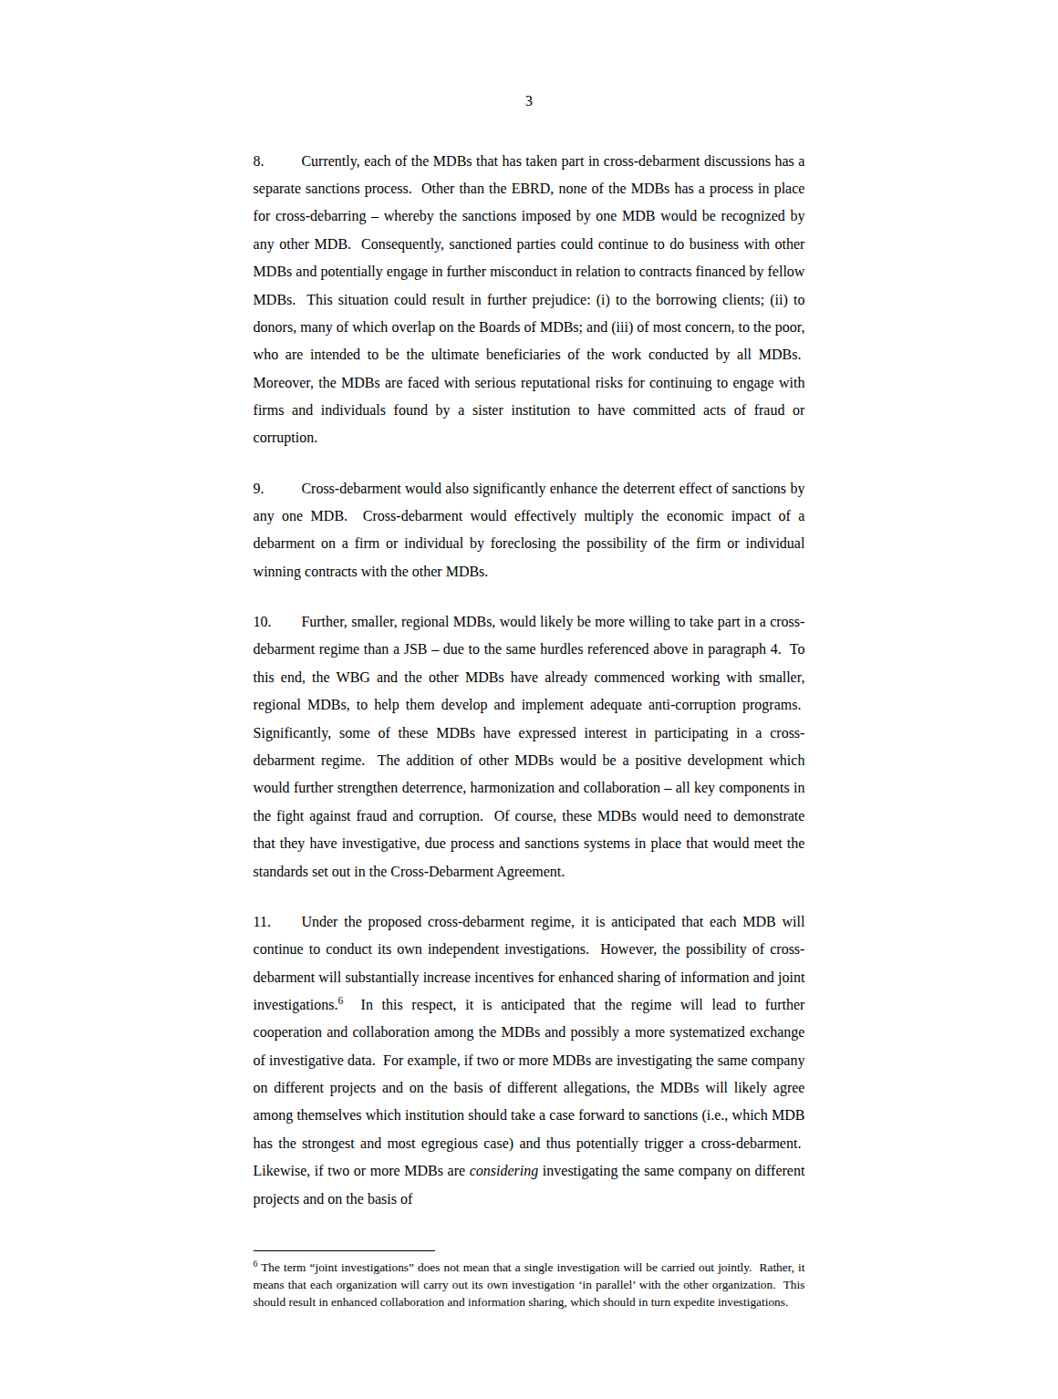3
8. Currently, each of the MDBs that has taken part in cross-debarment discussions has a separate sanctions process. Other than the EBRD, none of the MDBs has a process in place for cross-debarring – whereby the sanctions imposed by one MDB would be recognized by any other MDB. Consequently, sanctioned parties could continue to do business with other MDBs and potentially engage in further misconduct in relation to contracts financed by fellow MDBs. This situation could result in further prejudice: (i) to the borrowing clients; (ii) to donors, many of which overlap on the Boards of MDBs; and (iii) of most concern, to the poor, who are intended to be the ultimate beneficiaries of the work conducted by all MDBs. Moreover, the MDBs are faced with serious reputational risks for continuing to engage with firms and individuals found by a sister institution to have committed acts of fraud or corruption.
9. Cross-debarment would also significantly enhance the deterrent effect of sanctions by any one MDB. Cross-debarment would effectively multiply the economic impact of a debarment on a firm or individual by foreclosing the possibility of the firm or individual winning contracts with the other MDBs.
10. Further, smaller, regional MDBs, would likely be more willing to take part in a cross-debarment regime than a JSB – due to the same hurdles referenced above in paragraph 4. To this end, the WBG and the other MDBs have already commenced working with smaller, regional MDBs, to help them develop and implement adequate anti-corruption programs. Significantly, some of these MDBs have expressed interest in participating in a cross-debarment regime. The addition of other MDBs would be a positive development which would further strengthen deterrence, harmonization and collaboration – all key components in the fight against fraud and corruption. Of course, these MDBs would need to demonstrate that they have investigative, due process and sanctions systems in place that would meet the standards set out in the Cross-Debarment Agreement.
11. Under the proposed cross-debarment regime, it is anticipated that each MDB will continue to conduct its own independent investigations. However, the possibility of cross-debarment will substantially increase incentives for enhanced sharing of information and joint investigations.6 In this respect, it is anticipated that the regime will lead to further cooperation and collaboration among the MDBs and possibly a more systematized exchange of investigative data. For example, if two or more MDBs are investigating the same company on different projects and on the basis of different allegations, the MDBs will likely agree among themselves which institution should take a case forward to sanctions (i.e., which MDB has the strongest and most egregious case) and thus potentially trigger a cross-debarment. Likewise, if two or more MDBs are considering investigating the same company on different projects and on the basis of
6 The term “joint investigations” does not mean that a single investigation will be carried out jointly. Rather, it means that each organization will carry out its own investigation ‘in parallel’ with the other organization. This should result in enhanced collaboration and information sharing, which should in turn expedite investigations.